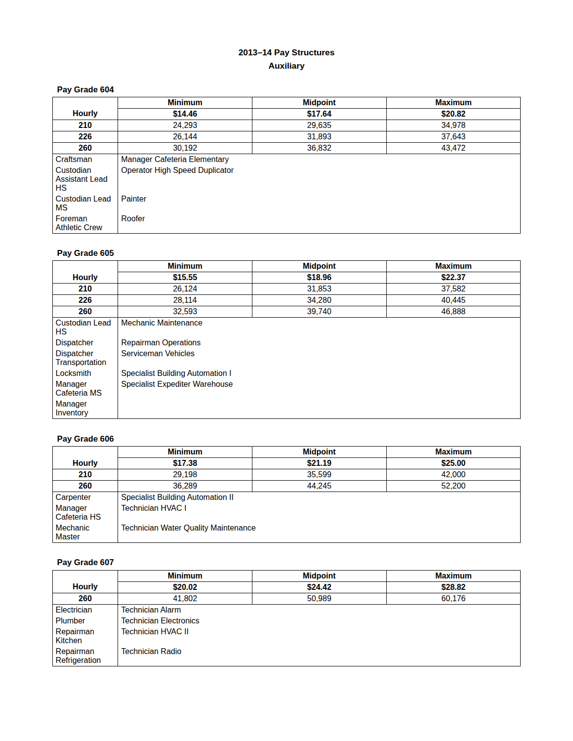2013–14 Pay Structures
Auxiliary
Pay Grade 604
| | Minimum | Midpoint | Maximum |
| Hourly | $14.46 | $17.64 | $20.82 |
| 210 | 24,293 | 29,635 | 34,978 |
| 226 | 26,144 | 31,893 | 37,643 |
| 260 | 30,192 | 36,832 | 43,472 |
| Craftsman | Manager Cafeteria Elementary |
| Custodian Assistant Lead HS | Operator High Speed Duplicator |
| Custodian Lead MS | Painter |
| Foreman Athletic Crew | Roofer |
Pay Grade 605
| | Minimum | Midpoint | Maximum |
| Hourly | $15.55 | $18.96 | $22.37 |
| 210 | 26,124 | 31,853 | 37,582 |
| 226 | 28,114 | 34,280 | 40,445 |
| 260 | 32,593 | 39,740 | 46,888 |
| Custodian Lead HS | Mechanic Maintenance |
| Dispatcher | Repairman Operations |
| Dispatcher Transportation | Serviceman Vehicles |
| Locksmith | Specialist Building Automation I |
| Manager Cafeteria MS | Specialist Expediter Warehouse |
| Manager Inventory | |
Pay Grade 606
| | Minimum | Midpoint | Maximum |
| Hourly | $17.38 | $21.19 | $25.00 |
| 210 | 29,198 | 35,599 | 42,000 |
| 260 | 36,289 | 44,245 | 52,200 |
| Carpenter | Specialist Building Automation II |
| Manager Cafeteria HS | Technician HVAC I |
| Mechanic Master | Technician Water Quality Maintenance |
Pay Grade 607
| | Minimum | Midpoint | Maximum |
| Hourly | $20.02 | $24.42 | $28.82 |
| 260 | 41,802 | 50,989 | 60,176 |
| Electrician | Technician Alarm |
| Plumber | Technician Electronics |
| Repairman Kitchen | Technician HVAC II |
| Repairman Refrigeration | Technician Radio |